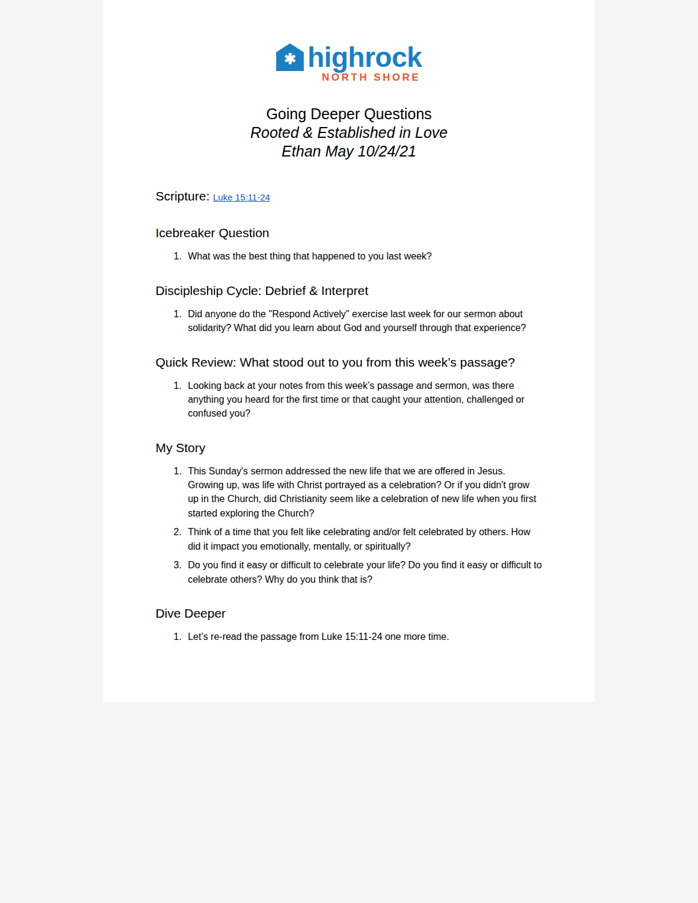highrock
NORTH SHORE
Going Deeper Questions
Rooted & Established in Love
Ethan May 10/24/21
Scripture: Luke 15:11-24
Icebreaker Question
What was the best thing that happened to you last week?
Discipleship Cycle: Debrief & Interpret
Did anyone do the "Respond Actively" exercise last week for our sermon about solidarity? What did you learn about God and yourself through that experience?
Quick Review: What stood out to you from this week’s passage?
Looking back at your notes from this week’s passage and sermon, was there anything you heard for the first time or that caught your attention, challenged or confused you?
My Story
This Sunday's sermon addressed the new life that we are offered in Jesus. Growing up, was life with Christ portrayed as a celebration? Or if you didn't grow up in the Church, did Christianity seem like a celebration of new life when you first started exploring the Church?
Think of a time that you felt like celebrating and/or felt celebrated by others. How did it impact you emotionally, mentally, or spiritually?
Do you find it easy or difficult to celebrate your life? Do you find it easy or difficult to celebrate others? Why do you think that is?
Dive Deeper
Let’s re-read the passage from Luke 15:11-24 one more time.